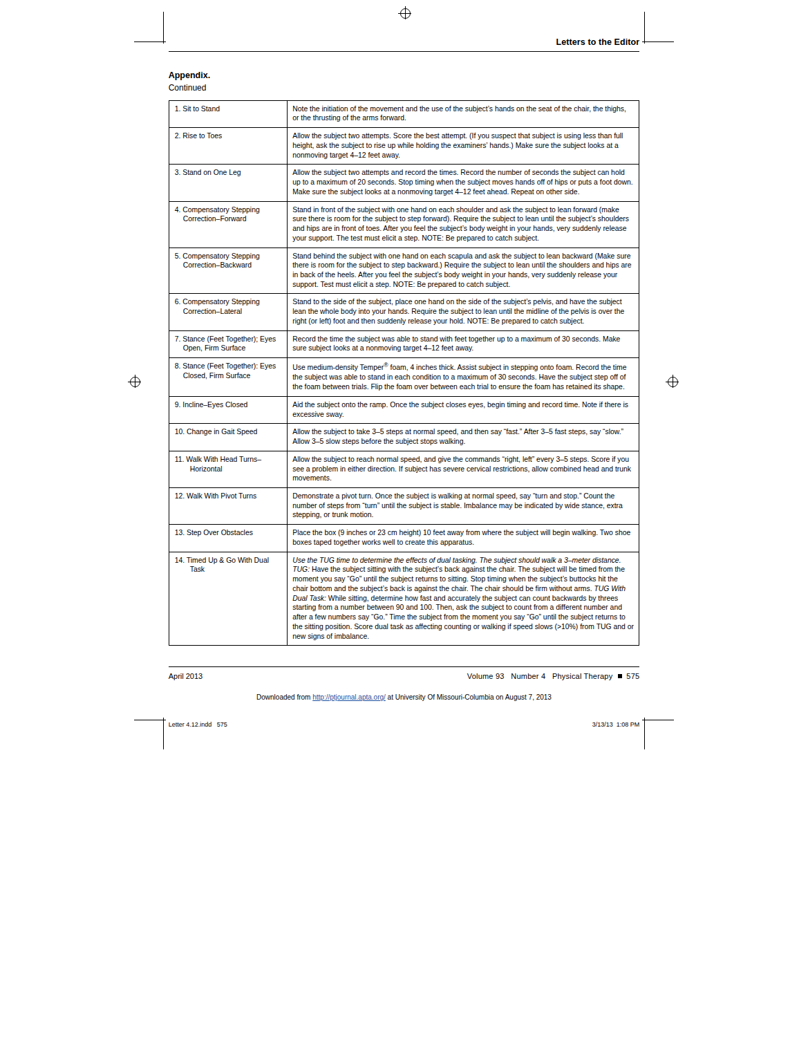Letters to the Editor
Appendix.
Continued
| 1. Sit to Stand | Note the initiation of the movement and the use of the subject’s hands on the seat of the chair, the thighs, or the thrusting of the arms forward. |
| 2. Rise to Toes | Allow the subject two attempts. Score the best attempt. (If you suspect that subject is using less than full height, ask the subject to rise up while holding the examiners’ hands.) Make sure the subject looks at a nonmoving target 4–12 feet away. |
| 3. Stand on One Leg | Allow the subject two attempts and record the times. Record the number of seconds the subject can hold up to a maximum of 20 seconds. Stop timing when the subject moves hands off of hips or puts a foot down. Make sure the subject looks at a nonmoving target 4–12 feet ahead. Repeat on other side. |
| 4. Compensatory Stepping Correction–Forward | Stand in front of the subject with one hand on each shoulder and ask the subject to lean forward (make sure there is room for the subject to step forward). Require the subject to lean until the subject’s shoulders and hips are in front of toes. After you feel the subject’s body weight in your hands, very suddenly release your support. The test must elicit a step. NOTE: Be prepared to catch subject. |
| 5. Compensatory Stepping Correction–Backward | Stand behind the subject with one hand on each scapula and ask the subject to lean backward (Make sure there is room for the subject to step backward.) Require the subject to lean until the shoulders and hips are in back of the heels. After you feel the subject’s body weight in your hands, very suddenly release your support. Test must elicit a step. NOTE: Be prepared to catch subject. |
| 6. Compensatory Stepping Correction–Lateral | Stand to the side of the subject, place one hand on the side of the subject’s pelvis, and have the subject lean the whole body into your hands. Require the subject to lean until the midline of the pelvis is over the right (or left) foot and then suddenly release your hold. NOTE: Be prepared to catch subject. |
| 7. Stance (Feet Together); Eyes Open, Firm Surface | Record the time the subject was able to stand with feet together up to a maximum of 30 seconds. Make sure subject looks at a nonmoving target 4–12 feet away. |
| 8. Stance (Feet Together): Eyes Closed, Firm Surface | Use medium-density Temper ® foam, 4 inches thick. Assist subject in stepping onto foam. Record the time the subject was able to stand in each condition to a maximum of 30 seconds. Have the subject step off of the foam between trials. Flip the foam over between each trial to ensure the foam has retained its shape. |
| 9. Incline–Eyes Closed | Aid the subject onto the ramp. Once the subject closes eyes, begin timing and record time. Note if there is excessive sway. |
| 10. Change in Gait Speed | Allow the subject to take 3–5 steps at normal speed, and then say “fast.” After 3–5 fast steps, say “slow.” Allow 3–5 slow steps before the subject stops walking. |
| 11. Walk With Head Turns–Horizontal | Allow the subject to reach normal speed, and give the commands “right, left” every 3–5 steps. Score if you see a problem in either direction. If subject has severe cervical restrictions, allow combined head and trunk movements. |
| 12. Walk With Pivot Turns | Demonstrate a pivot turn. Once the subject is walking at normal speed, say “turn and stop.” Count the number of steps from “turn” until the subject is stable. Imbalance may be indicated by wide stance, extra stepping, or trunk motion. |
| 13. Step Over Obstacles | Place the box (9 inches or 23 cm height) 10 feet away from where the subject will begin walking. Two shoe boxes taped together works well to create this apparatus. |
| 14. Timed Up & Go With Dual Task | Use the TUG time to determine the effects of dual tasking. The subject should walk a 3–meter distance. TUG: Have the subject sitting with the subject’s back against the chair. The subject will be timed from the moment you say “Go” until the subject returns to sitting. Stop timing when the subject’s buttocks hit the chair bottom and the subject’s back is against the chair. The chair should be firm without arms. TUG With Dual Task: While sitting, determine how fast and accurately the subject can count backwards by threes starting from a number between 90 and 100. Then, ask the subject to count from a different number and after a few numbers say “Go.” Time the subject from the moment you say “Go” until the subject returns to the sitting position. Score dual task as affecting counting or walking if speed slows (>10%) from TUG and or new signs of imbalance. |
April 2013
Volume 93 Number 4 Physical Therapy 575
Downloaded from http://ptjournal.apta.org/ at University Of Missouri-Columbia on August 7, 2013
Letter 4.12.indd 575
3/13/13 1:08 PM